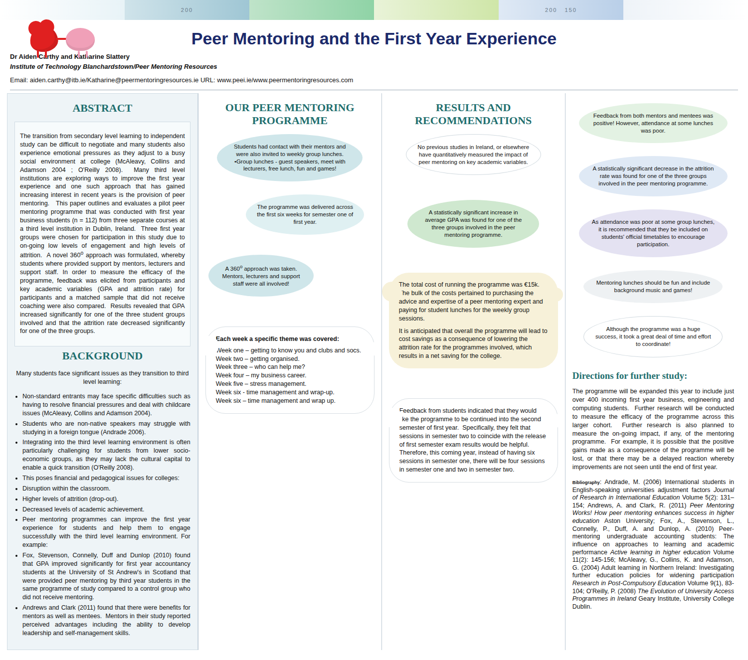200
200 150
Peer Mentoring and the First Year Experience
Dr Aiden Carthy and Katharine Slattery
Institute of Technology Blanchardstown/Peer Mentoring Resources
Email: aiden.carthy@itb.ie/Katharine@peermentoringresources.ie URL: www.peei.ie/www.peermentoringresources.com
ABSTRACT
The transition from secondary level learning to independent study can be difficult to negotiate and many students also experience emotional pressures as they adjust to a busy social environment at college (McAleavy, Collins and Adamson 2004 ; O'Reilly 2008). Many third level institutions are exploring ways to improve the first year experience and one such approach that has gained increasing interest in recent years is the provision of peer mentoring. This paper outlines and evaluates a pilot peer mentoring programme that was conducted with first year business students (n = 112) from three separate courses at a third level institution in Dublin, Ireland. Three first year groups were chosen for participation in this study due to on-going low levels of engagement and high levels of attrition. A novel 360o approach was formulated, whereby students where provided support by mentors, lecturers and support staff. In order to measure the efficacy of the programme, feedback was elicited from participants and key academic variables (GPA and attrition rate) for participants and a matched sample that did not receive coaching were also compared. Results revealed that GPA increased significantly for one of the three student groups involved and that the attrition rate decreased significantly for one of the three groups.
BACKGROUND
Many students face significant issues as they transition to third level learning:
Non-standard entrants may face specific difficulties such as having to resolve financial pressures and deal with childcare issues (McAleavy, Collins and Adamson 2004).
Students who are non-native speakers may struggle with studying in a foreign tongue (Andrade 2006).
Integrating into the third level learning environment is often particularly challenging for students from lower socio-economic groups, as they may lack the cultural capital to enable a quick transition (O'Reilly 2008).
This poses financial and pedagogical issues for colleges:
Disruption within the classroom.
Higher levels of attrition (drop-out).
Decreased levels of academic achievement.
Peer mentoring programmes can improve the first year experience for students and help them to engage successfully with the third level learning environment. For example:
Fox, Stevenson, Connelly, Duff and Dunlop (2010) found that GPA improved significantly for first year accountancy students at the University of St Andrew's in Scotland that were provided peer mentoring by third year students in the same programme of study compared to a control group who did not receive mentoring.
Andrews and Clark (2011) found that there were benefits for mentors as well as mentees. Mentors in their study reported perceived advantages including the ability to develop leadership and self-management skills.
OUR PEER MENTORING PROGRAMME
Students had contact with their mentors and were also invited to weekly group lunches.
•Group lunches - guest speakers, meet with lecturers, free lunch, fun and games!
The programme was delivered across the first six weeks for semester one of first year.
A 360o approach was taken. Mentors, lecturers and support staff were all involved!
Each week a specific theme was covered:
Week one – getting to know you and clubs and socs.
Week two – getting organised.
Week three – who can help me?
Week four – my business career.
Week five – stress management.
Week six - time management and wrap-up.
Week six – time management and wrap up.
RESULTS AND RECOMMENDATIONS
No previous studies in Ireland, or elsewhere have quantitatively measured the impact of peer mentoring on key academic variables.
A statistically significant increase in average GPA was found for one of the three groups involved in the peer mentoring programme.
The total cost of running the programme was €15k. The bulk of the costs pertained to purchasing the advice and expertise of a peer mentoring expert and paying for student lunches for the weekly group sessions.
It is anticipated that overall the programme will lead to cost savings as a consequence of lowering the attrition rate for the programmes involved, which results in a net saving for the college.
Feedback from students indicated that they would like the programme to be continued into the second semester of first year. Specifically, they felt that sessions in semester two to coincide with the release of first semester exam results would be helpful. Therefore, this coming year, instead of having six sessions in semester one, there will be four sessions in semester one and two in semester two.
Feedback from both mentors and mentees was positive! However, attendance at some lunches was poor.
A statistically significant decrease in the attrition rate was found for one of the three groups involved in the peer mentoring programme.
As attendance was poor at some group lunches, it is recommended that they be included on students' official timetables to encourage participation.
Mentoring lunches should be fun and include background music and games!
Although the programme was a huge success, it took a great deal of time and effort to coordinate!
Directions for further study:
The programme will be expanded this year to include just over 400 incoming first year business, engineering and computing students. Further research will be conducted to measure the efficacy of the programme across this larger cohort. Further research is also planned to measure the on-going impact, if any, of the mentoring programme. For example, it is possible that the positive gains made as a consequence of the programme will be lost, or that there may be a delayed reaction whereby improvements are not seen until the end of first year.
Bibliography: Andrade, M. (2006) International students in English-speaking universities adjustment factors Journal of Research in International Education Volume 5(2): 131–154; Andrews, A. and Clark, R. (2011) Peer Mentoring Works! How peer mentoring enhances success in higher education Aston University; Fox, A., Stevenson, L., Connelly, P., Duff, A. and Dunlop, A. (2010) Peer-mentoring undergraduate accounting students: The influence on approaches to learning and academic performance Active learning in higher education Volume 11(2): 145-156; McAleavy, G., Collins, K. and Adamson, G. (2004) Adult learning in Northern Ireland: Investigating further education policies for widening participation Research in Post-Compulsory Education Volume 9(1), 83-104; O'Reilly, P. (2008) The Evolution of University Access Programmes in Ireland Geary Institute, University College Dublin.